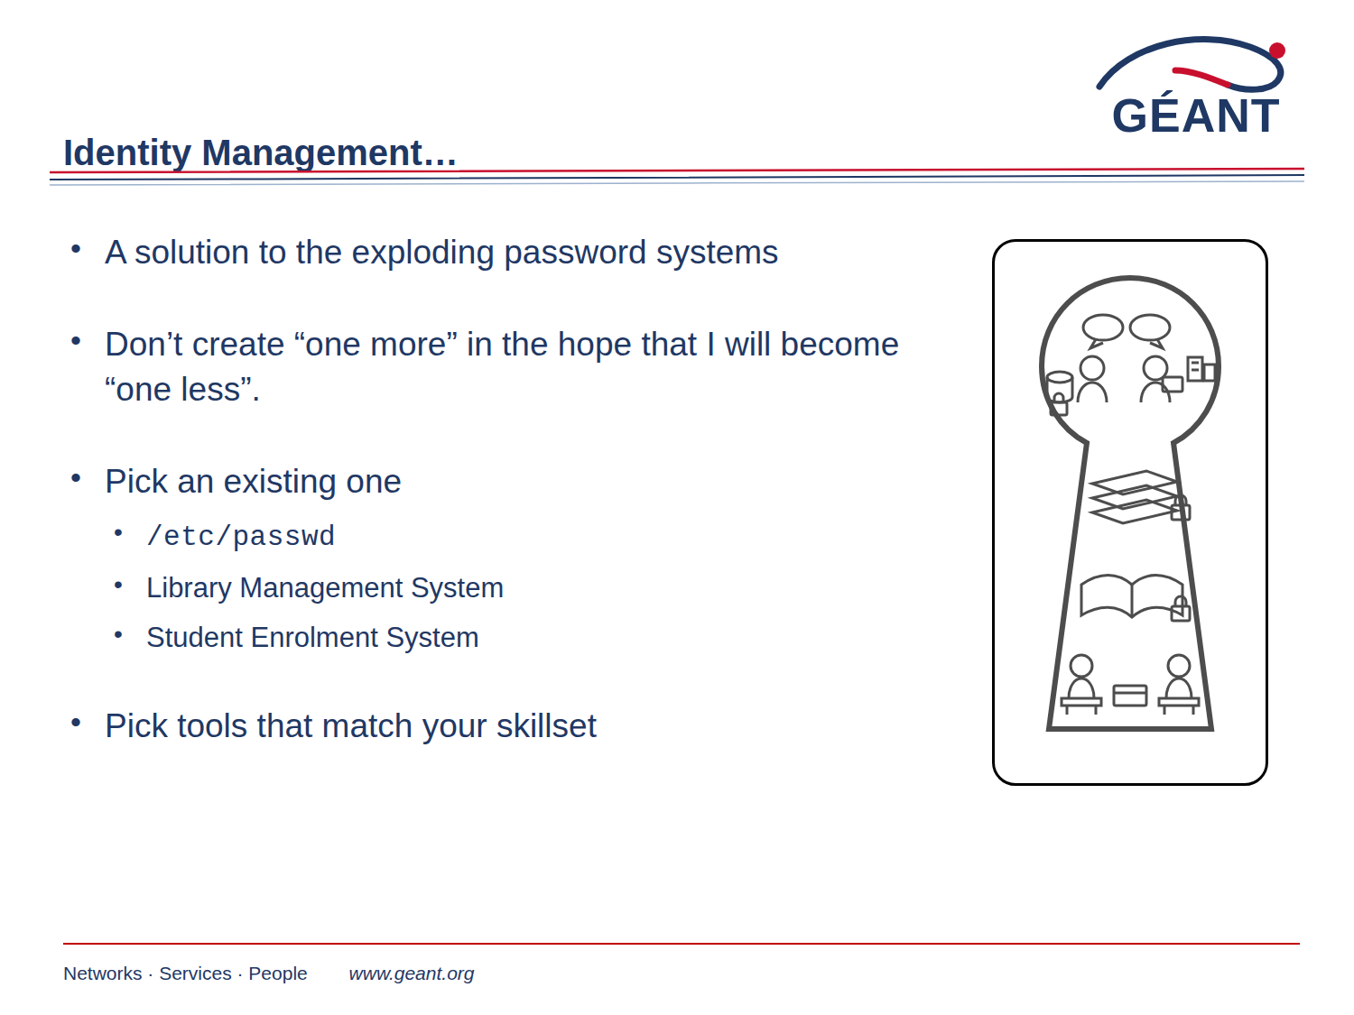GÉANT
Identity Management…
A solution to the exploding password systems
Don’t create “one more” in the hope that I will become “one less”.
Pick an existing one
/etc/passwd
Library Management System
Student Enrolment System
Pick tools that match your skillset
Networks · Services · People www.geant.org